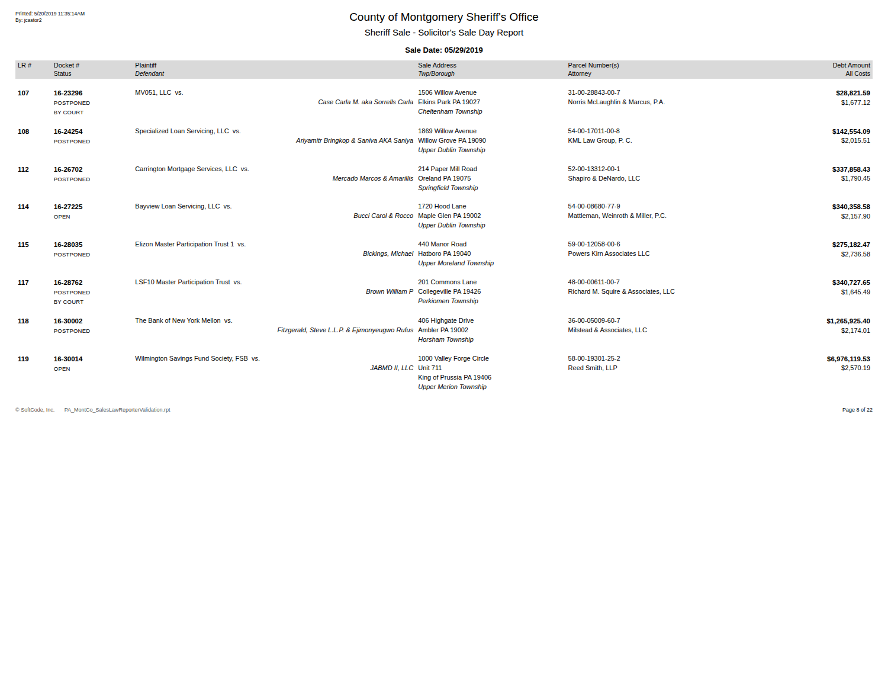Printed: 5/20/2019 11:35:14AM
By: jcastor2
County of Montgomery Sheriff's Office
Sheriff Sale - Solicitor's Sale Day Report
Sale Date: 05/29/2019
| LR # | Docket # | Plaintiff | Sale Address | Parcel Number(s) | Debt Amount |
| | Status | Defendant | Twp/Borough | Attorney | All Costs |
| 107 | 16-23296 POSTPONED BY COURT | MV051, LLC vs. Case Carla M. aka Sorrells Carla | 1506 Willow Avenue Elkins Park PA 19027 Cheltenham Township | 31-00-28843-00-7 Norris McLaughlin & Marcus, P.A. | $28,821.59 $1,677.12 |
| 108 | 16-24254 POSTPONED | Specialized Loan Servicing, LLC vs. Ariyamitr Bringkop & Saniva AKA Saniya | 1869 Willow Avenue Willow Grove PA 19090 Upper Dublin Township | 54-00-17011-00-8 KML Law Group, P. C. | $142,554.09 $2,015.51 |
| 112 | 16-26702 POSTPONED | Carrington Mortgage Services, LLC vs. Mercado Marcos & Amarillis | 214 Paper Mill Road Oreland PA 19075 Springfield Township | 52-00-13312-00-1 Shapiro & DeNardo, LLC | $337,858.43 $1,790.45 |
| 114 | 16-27225 OPEN | Bayview Loan Servicing, LLC vs. Bucci Carol & Rocco | 1720 Hood Lane Maple Glen PA 19002 Upper Dublin Township | 54-00-08680-77-9 Mattleman, Weinroth & Miller, P.C. | $340,358.58 $2,157.90 |
| 115 | 16-28035 POSTPONED | Elizon Master Participation Trust 1 vs. Bickings, Michael | 440 Manor Road Hatboro PA 19040 Upper Moreland Township | 59-00-12058-00-6 Powers Kirn Associates LLC | $275,182.47 $2,736.58 |
| 117 | 16-28762 POSTPONED BY COURT | LSF10 Master Participation Trust vs. Brown William P | 201 Commons Lane Collegeville PA 19426 Perkiomen Township | 48-00-00611-00-7 Richard M. Squire & Associates, LLC | $340,727.65 $1,645.49 |
| 118 | 16-30002 POSTPONED | The Bank of New York Mellon vs. Fitzgerald, Steve L.L.P. & Ejimonyeugwo Rufus | 406 Highgate Drive Ambler PA 19002 Horsham Township | 36-00-05009-60-7 Milstead & Associates, LLC | $1,265,925.40 $2,174.01 |
| 119 | 16-30014 OPEN | Wilmington Savings Fund Society, FSB vs. JABMD II, LLC | 1000 Valley Forge Circle Unit 711 King of Prussia PA 19406 Upper Merion Township | 58-00-19301-25-2 Reed Smith, LLP | $6,976,119.53 $2,570.19 |
© SoftCode, Inc. PA_MontCo_SalesLawReporterValidation.rpt
Page 8 of 22